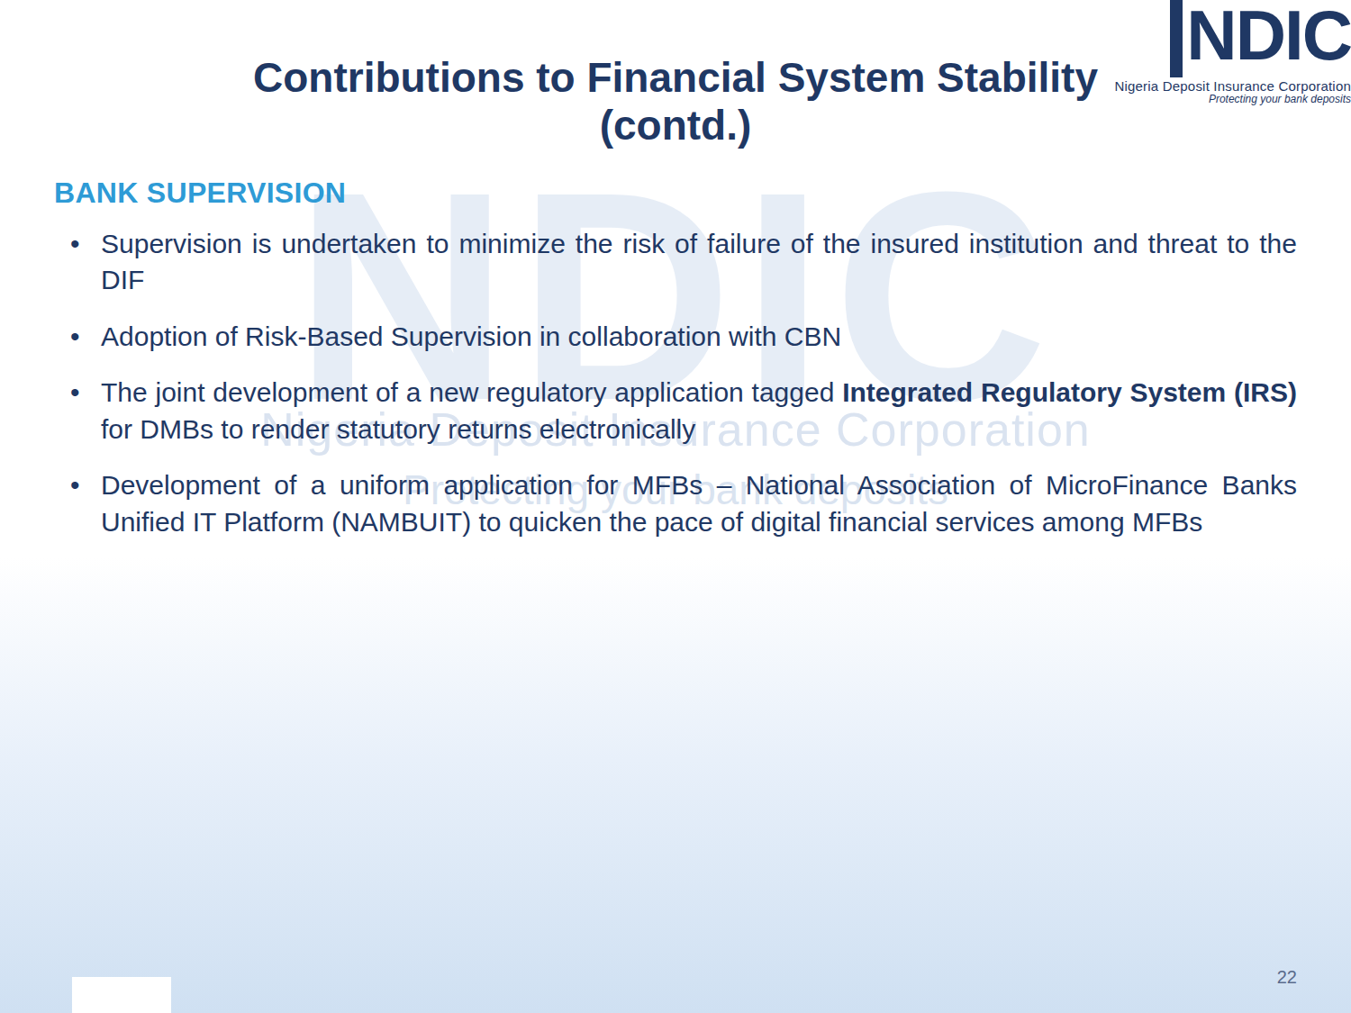NDIC
Nigeria Deposit Insurance Corporation
Protecting your bank deposits
NDIC
Nigeria Deposit Insurance Corporation
Protecting your bank deposits
Contributions to Financial System Stability
(contd.)
BANK SUPERVISION
Supervision is undertaken to minimize the risk of failure of the insured institution and threat to the DIF
Adoption of Risk-Based Supervision in collaboration with CBN
The joint development of a new regulatory application tagged Integrated Regulatory System (IRS) for DMBs to render statutory returns electronically
Development of a uniform application for MFBs – National Association of MicroFinance Banks Unified IT Platform (NAMBUIT) to quicken the pace of digital financial services among MFBs
22